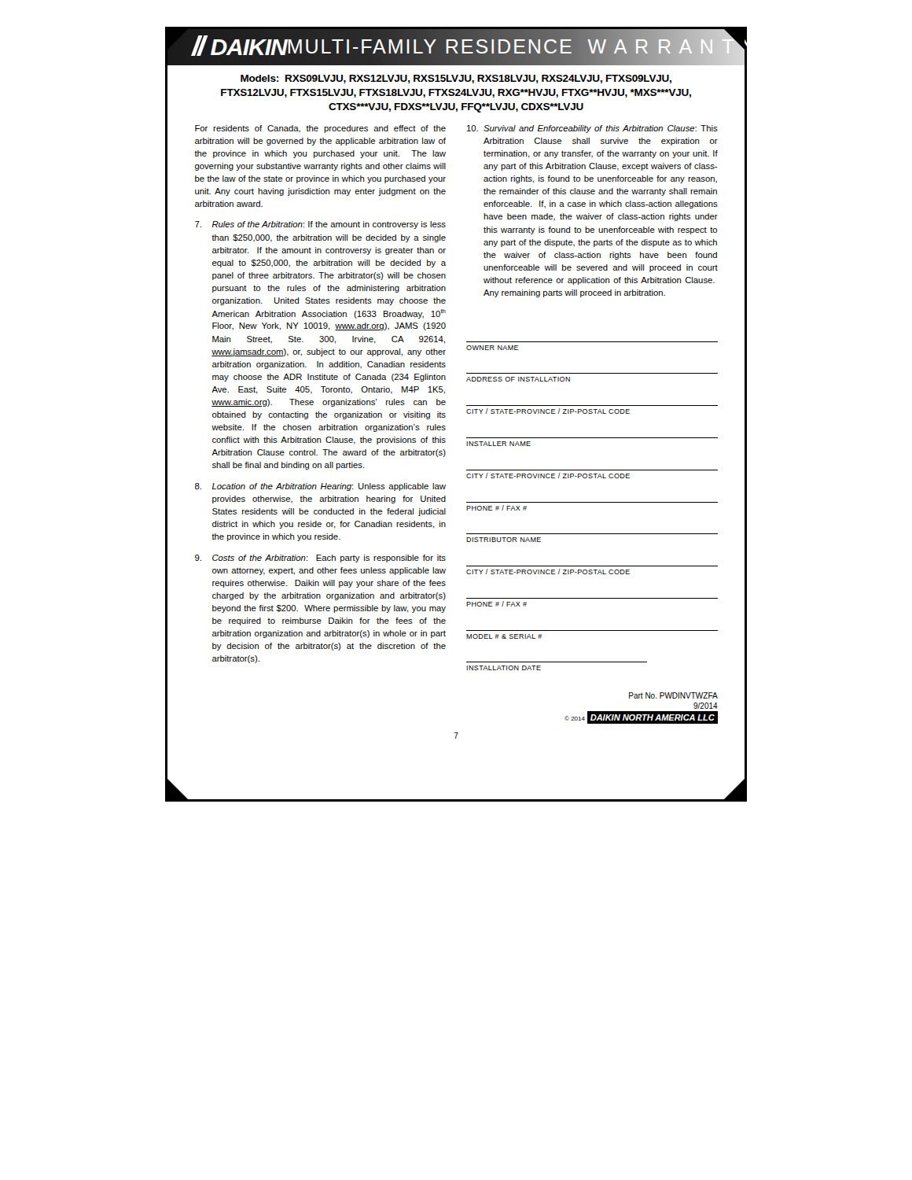DAIKIN
MULTI-FAMILY RESIDENCE W A R R A N T Y
Models: RXS09LVJU, RXS12LVJU, RXS15LVJU, RXS18LVJU, RXS24LVJU, FTXS09LVJU,
FTXS12LVJU, FTXS15LVJU, FTXS18LVJU, FTXS24LVJU, RXG**HVJU, FTXG**HVJU, *MXS***VJU,
CTXS***VJU, FDXS**LVJU, FFQ**LVJU, CDXS**LVJU
For residents of Canada, the procedures and effect of the arbitration will be governed by the applicable arbitration law of the province in which you purchased your unit. The law governing your substantive warranty rights and other claims will be the law of the state or province in which you purchased your unit. Any court having jurisdiction may enter judgment on the arbitration award.
7.
Rules of the Arbitration: If the amount in controversy is less than $250,000, the arbitration will be decided by a single arbitrator. If the amount in controversy is greater than or equal to $250,000, the arbitration will be decided by a panel of three arbitrators. The arbitrator(s) will be chosen pursuant to the rules of the administering arbitration organization. United States residents may choose the American Arbitration Association (1633 Broadway, 10th Floor, New York, NY 10019, www.adr.org), JAMS (1920 Main Street, Ste. 300, Irvine, CA 92614, www.jamsadr.com), or, subject to our approval, any other arbitration organization. In addition, Canadian residents may choose the ADR Institute of Canada (234 Eglinton Ave. East, Suite 405, Toronto, Ontario, M4P 1K5, www.amic.org). These organizations’ rules can be obtained by contacting the organization or visiting its website. If the chosen arbitration organization’s rules conflict with this Arbitration Clause, the provisions of this Arbitration Clause control. The award of the arbitrator(s) shall be final and binding on all parties.
8.
Location of the Arbitration Hearing: Unless applicable law provides otherwise, the arbitration hearing for United States residents will be conducted in the federal judicial district in which you reside or, for Canadian residents, in the province in which you reside.
9.
Costs of the Arbitration: Each party is responsible for its own attorney, expert, and other fees unless applicable law requires otherwise. Daikin will pay your share of the fees charged by the arbitration organization and arbitrator(s) beyond the first $200. Where permissible by law, you may be required to reimburse Daikin for the fees of the arbitration organization and arbitrator(s) in whole or in part by decision of the arbitrator(s) at the discretion of the arbitrator(s).
10.
Survival and Enforceability of this Arbitration Clause: This Arbitration Clause shall survive the expiration or termination, or any transfer, of the warranty on your unit. If any part of this Arbitration Clause, except waivers of class-action rights, is found to be unenforceable for any reason, the remainder of this clause and the warranty shall remain enforceable. If, in a case in which class-action allegations have been made, the waiver of class-action rights under this warranty is found to be unenforceable with respect to any part of the dispute, the parts of the dispute as to which the waiver of class-action rights have been found unenforceable will be severed and will proceed in court without reference or application of this Arbitration Clause. Any remaining parts will proceed in arbitration.
Owner Name
Address of Installation
City / State-Province / Zip-Postal Code
Installer Name
City / State-Province / Zip-Postal Code
Phone # / Fax #
Distributor Name
City / State-Province / Zip-Postal Code
Phone # / Fax #
Model # & Serial #
Installation Date
Part No. PWDINVTWZFA
9/2014
© 2014 DAIKIN NORTH AMERICA LLC
7